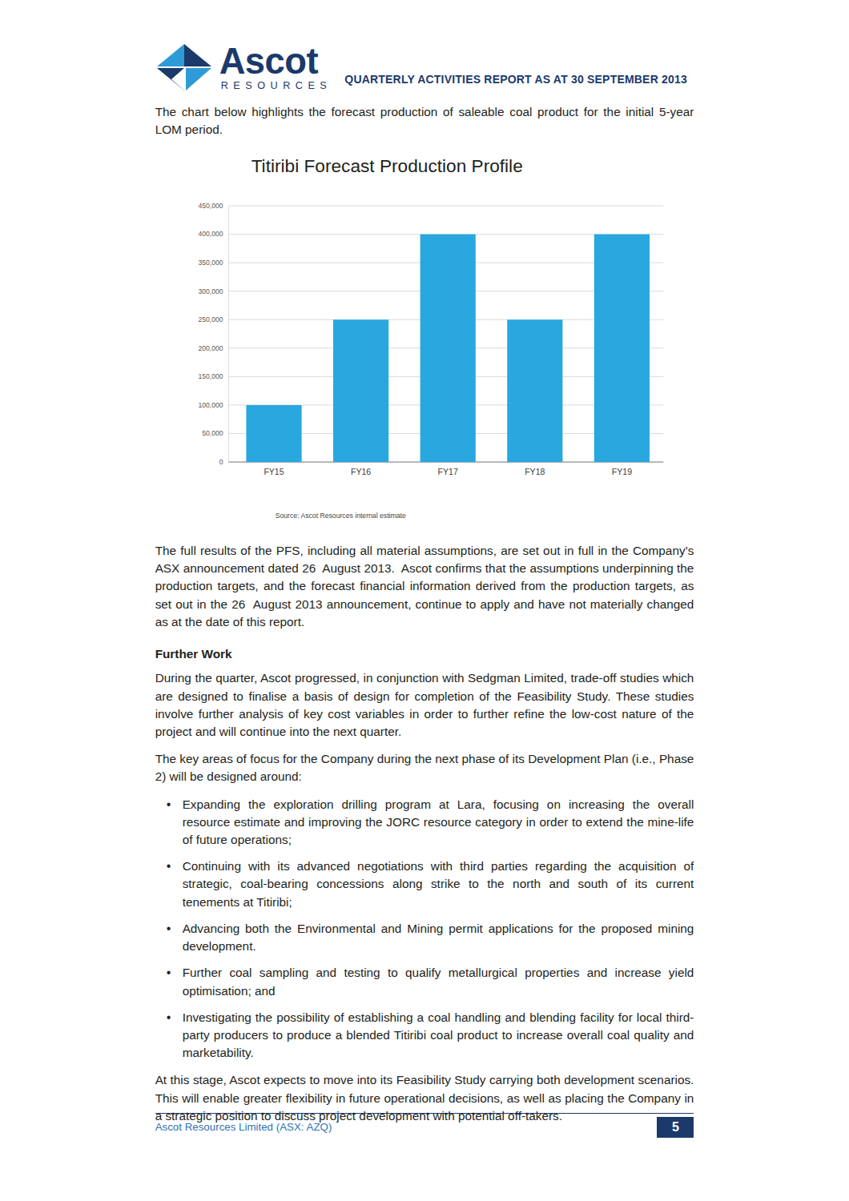Ascot
RESOURCES
QUARTERLY ACTIVITIES REPORT AS AT 30 SEPTEMBER 2013
The chart below highlights the forecast production of saleable coal product for the initial 5-year LOM period.
Titiribi Forecast Production Profile
450,000 400,000 350,000 300,000 250,000 200,000 150,000 100,000 50,000 0 FY15 FY16 FY17 FY18 FY19
Source: Ascot Resources internal estimate
The full results of the PFS, including all material assumptions, are set out in full in the Company’s ASX announcement dated 26 August 2013. Ascot confirms that the assumptions underpinning the production targets, and the forecast financial information derived from the production targets, as set out in the 26 August 2013 announcement, continue to apply and have not materially changed as at the date of this report.
Further Work
During the quarter, Ascot progressed, in conjunction with Sedgman Limited, trade-off studies which are designed to finalise a basis of design for completion of the Feasibility Study. These studies involve further analysis of key cost variables in order to further refine the low-cost nature of the project and will continue into the next quarter.
The key areas of focus for the Company during the next phase of its Development Plan (i.e., Phase 2) will be designed around:
Expanding the exploration drilling program at Lara, focusing on increasing the overall resource estimate and improving the JORC resource category in order to extend the mine-life of future operations;
Continuing with its advanced negotiations with third parties regarding the acquisition of strategic, coal-bearing concessions along strike to the north and south of its current tenements at Titiribi;
Advancing both the Environmental and Mining permit applications for the proposed mining development.
Further coal sampling and testing to qualify metallurgical properties and increase yield optimisation; and
Investigating the possibility of establishing a coal handling and blending facility for local third-party producers to produce a blended Titiribi coal product to increase overall coal quality and marketability.
At this stage, Ascot expects to move into its Feasibility Study carrying both development scenarios. This will enable greater flexibility in future operational decisions, as well as placing the Company in a strategic position to discuss project development with potential off-takers.
Ascot Resources Limited (ASX: AZQ)
5